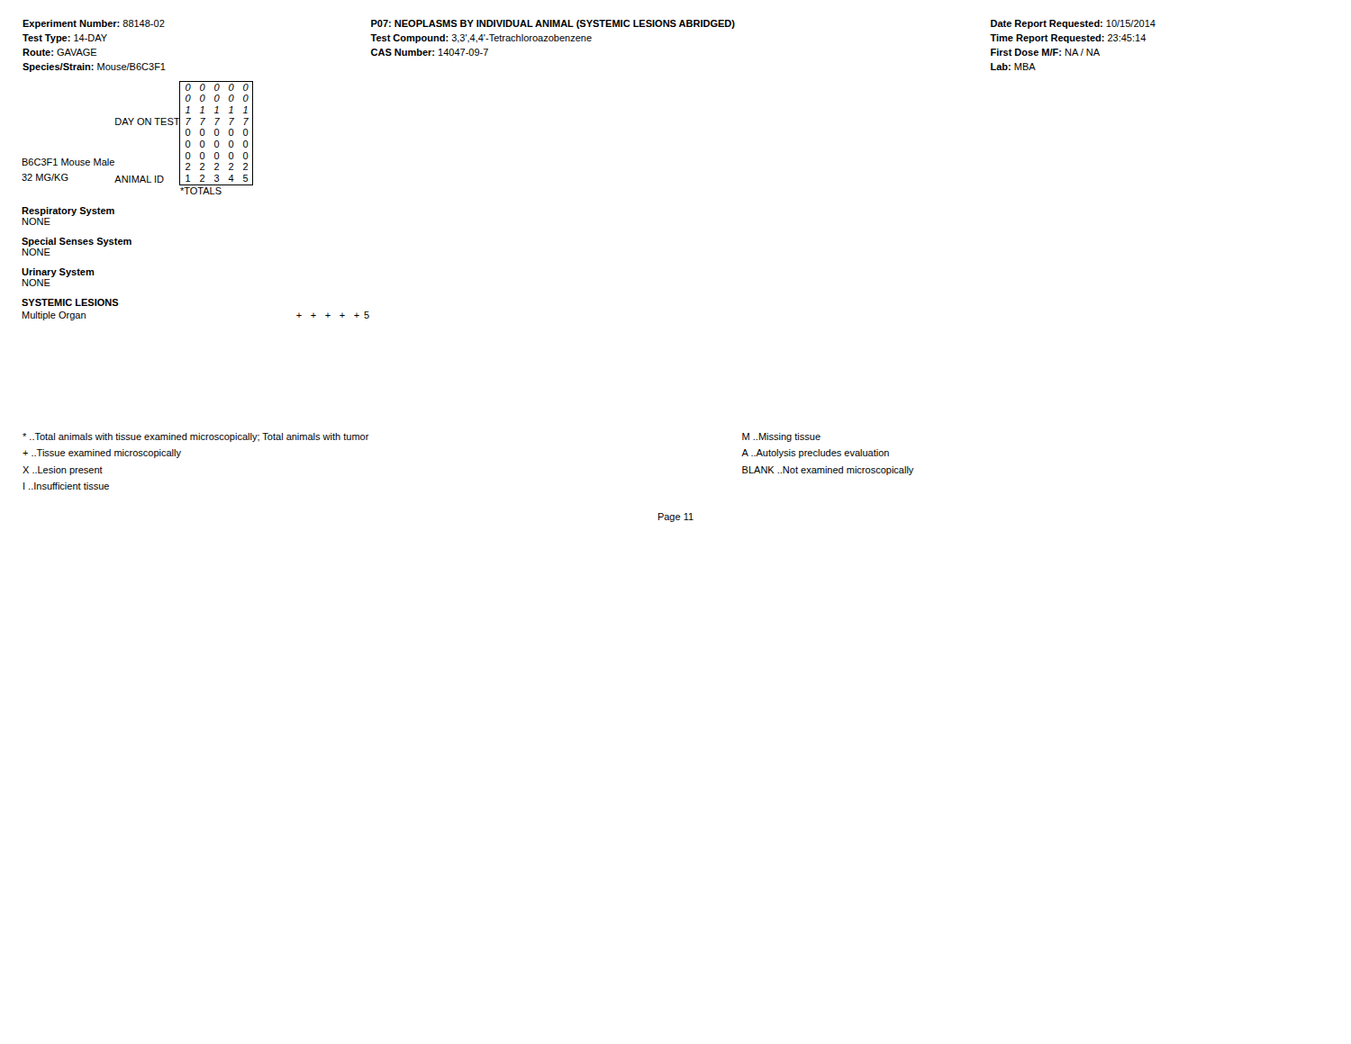| Experiment Number: 88148-02 Test Type: 14-DAY Route: GAVAGE Species/Strain: Mouse/B6C3F1 | P07: NEOPLASMS BY INDIVIDUAL ANIMAL (SYSTEMIC LESIONS ABRIDGED) Test Compound: 3,3',4,4'-Tetrachloroazobenzene CAS Number: 14047-09-7 | Date Report Requested: 10/15/2014 Time Report Requested: 23:45:14 First Dose M/F: NA / NA Lab: MBA |
| B6C3F1 Mouse Male 32 MG/KG | DAY ON TEST | 0 0 1 7 | 0 0 1 7 | 0 0 1 7 | 0 0 1 7 | 0 0 1 7 | |
| ANIMAL ID | 0 0 0 2 1 | 0 0 0 2 2 | 0 0 0 2 3 | 0 0 0 2 4 | 0 0 0 2 5 |
| | | *TOTALS |
Respiratory System
NONE
Special Senses System
NONE
Urinary System
NONE
SYSTEMIC LESIONS
| Multiple Organ | + | + | + | + | + | 5 |
| * ..Total animals with tissue examined microscopically; Total animals with tumor | M ..Missing tissue |
| + ..Tissue examined microscopically | A ..Autolysis precludes evaluation |
| X ..Lesion present | BLANK ..Not examined microscopically |
| I ..Insufficient tissue | |
Page 11